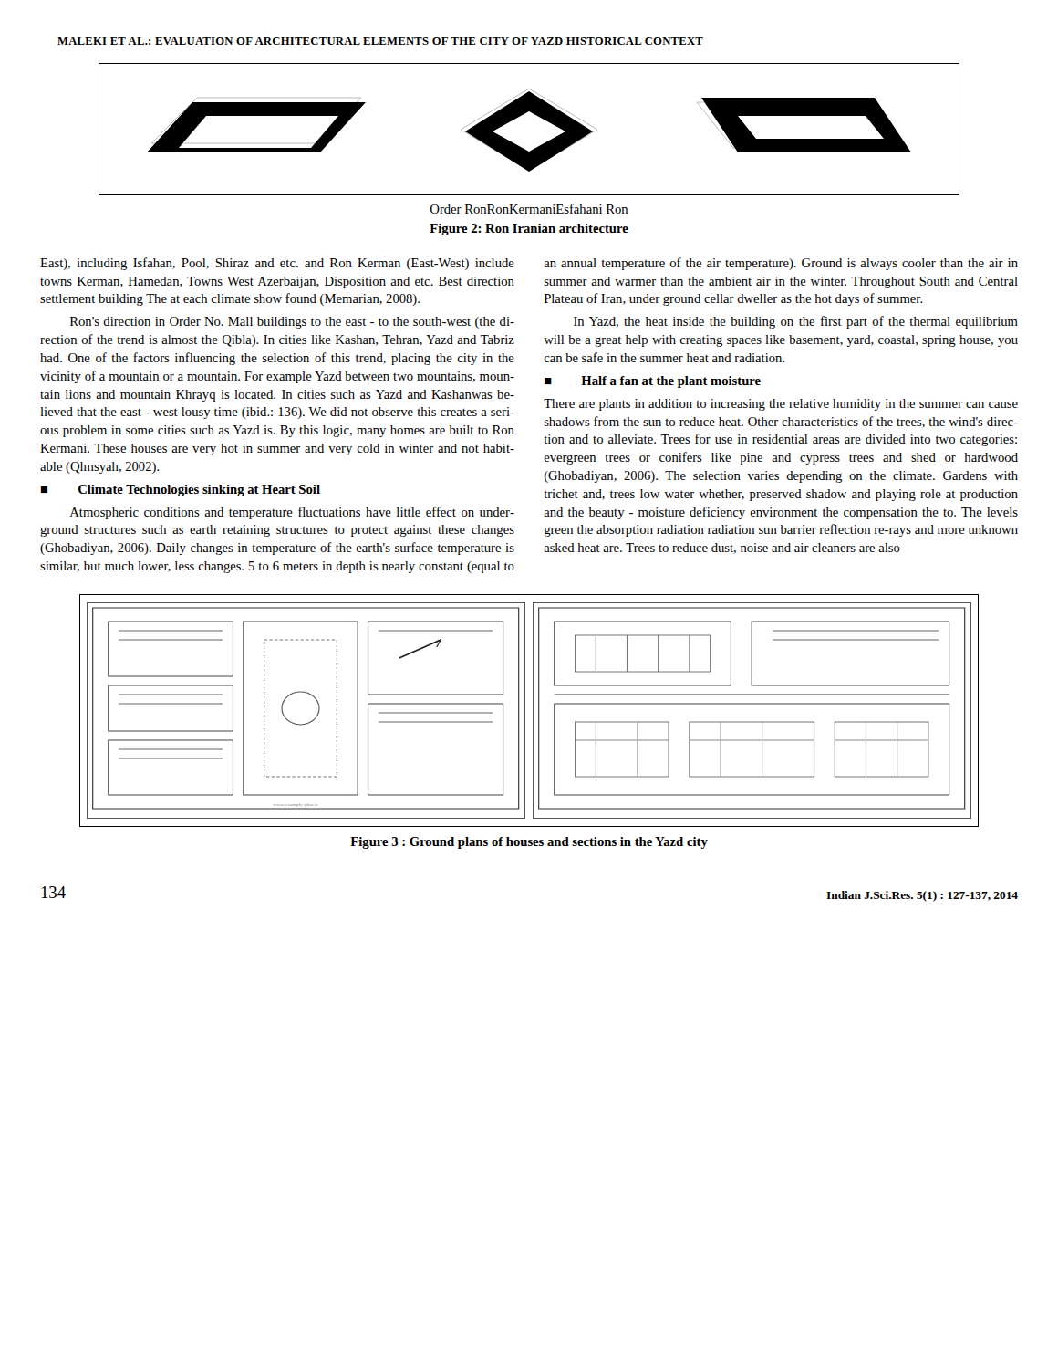MALEKI ET AL.: EVALUATION OF ARCHITECTURAL ELEMENTS OF THE CITY OF YAZD HISTORICAL CONTEXT
Order RonRonKermaniEsfahani Ron
Figure 2: Ron Iranian architecture
East), including Isfahan, Pool, Shiraz and etc. and Ron Kerman (East-West) include towns Kerman, Hamedan, Towns West Azerbaijan, Disposition and etc. Best direction settlement building The at each climate show found (Memarian, 2008).
Ron's direction in Order No. Mall buildings to the east - to the south-west (the direction of the trend is almost the Qibla). In cities like Kashan, Tehran, Yazd and Tabriz had. One of the factors influencing the selection of this trend, placing the city in the vicinity of a mountain or a mountain. For example Yazd between two mountains, mountain lions and mountain Khrayq is located. In cities such as Yazd and Kashanwas believed that the east - west lousy time (ibid.: 136). We did not observe this creates a serious problem in some cities such as Yazd is. By this logic, many homes are built to Ron Kermani. These houses are very hot in summer and very cold in winter and not habitable (Qlmsyah, 2002).
■Climate Technologies sinking at Heart Soil
Atmospheric conditions and temperature fluctuations have little effect on underground structures such as earth retaining structures to protect against these changes (Ghobadiyan, 2006). Daily changes in temperature of the earth's surface temperature is similar, but much lower, less changes. 5 to 6 meters in depth is nearly constant (equal to an annual temperature of the air temperature). Ground is always cooler than the air in summer and warmer than the ambient air in the winter. Throughout South and Central Plateau of Iran, under ground cellar dweller as the hot days of summer.
In Yazd, the heat inside the building on the first part of the thermal equilibrium will be a great help with creating spaces like basement, yard, coastal, spring house, you can be safe in the summer heat and radiation.
■Half a fan at the plant moisture
There are plants in addition to increasing the relative humidity in the summer can cause shadows from the sun to reduce heat. Other characteristics of the trees, the wind's direction and to alleviate. Trees for use in residential areas are divided into two categories: evergreen trees or conifers like pine and cypress trees and shed or hardwood (Ghobadiyan, 2006). The selection varies depending on the climate. Gardens with trichet and, trees low water whether, preserved shadow and playing role at production and the beauty - moisture deficiency environment the compensation the to. The levels green the absorption radiation radiation sun barrier reflection re-rays and more unknown asked heat are. Trees to reduce dust, noise and air cleaners are also
www.example-plan.ir
Figure 3 : Ground plans of houses and sections in the Yazd city
134
Indian J.Sci.Res. 5(1) : 127-137, 2014